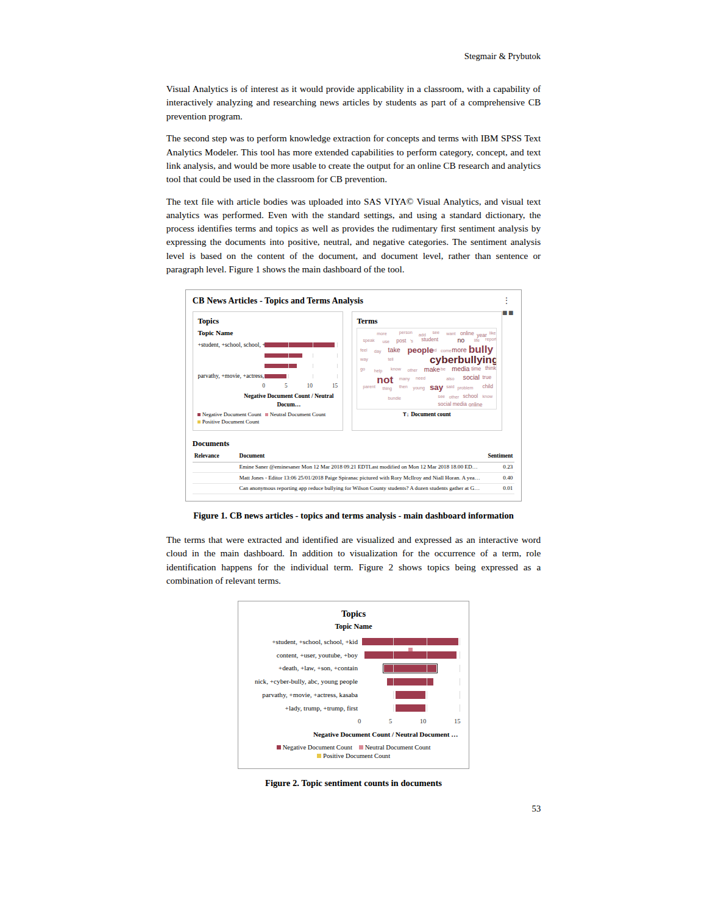Stegmair & Prybutok
Visual Analytics is of interest as it would provide applicability in a classroom, with a capability of interactively analyzing and researching news articles by students as part of a comprehensive CB prevention program.
The second step was to perform knowledge extraction for concepts and terms with IBM SPSS Text Analytics Modeler. This tool has more extended capabilities to perform category, concept, and text link analysis, and would be more usable to create the output for an online CB research and analytics tool that could be used in the classroom for CB prevention.
The text file with article bodies was uploaded into SAS VIYA© Visual Analytics, and visual text analytics was performed. Even with the standard settings, and using a standard dictionary, the process identifies terms and topics as well as provides the rudimentary first sentiment analysis by expressing the documents into positive, neutral, and negative categories. The sentiment analysis level is based on the content of the document, and document level, rather than sentence or paragraph level. Figure 1 shows the main dashboard of the tool.
CB News Articles - Topics and Terms Analysis ⋮
■■
Topics
Topic Name
+student, +school, school, +kid
parvathy, +movie, +actress, kasaba
051015
Negative Document Count / Neutral Docum…
Negative Document Count Neutral Document Count
Positive Document Count
Terms
more person add see want online year like speak use post 's student no life report feel day take people find come more bully way tell cyberbullying go help know other make be media time think not many need also social true parent thing then young say said problem child bundle see other school know social media online
T↓Document count
Documents
| Relevance | Document | Sentiment |
| --- | --- | --- |
| | Emine Saner @eminesaner Mon 12 Mar 2018 09.21 EDTLast modified on Mon 12 Mar 2018 18.00 EDT Shares 226 Comments … | 0.23 |
| | Matt Jones - Editor 13:06 25/01/2018 Paige Spiranac pictured with Rory McIlroy and Niall Horan. A year ago in Dubai, Paige S… | 0.40 |
| | Can anonymous reporting app reduce bullying for Wilson County students? A dozen students gather at Gra-Mar school in Nas… | 0.01 |
Figure 1. CB news articles - topics and terms analysis - main dashboard information
The terms that were extracted and identified are visualized and expressed as an interactive word cloud in the main dashboard. In addition to visualization for the occurrence of a term, role identification happens for the individual term. Figure 2 shows topics being expressed as a combination of relevant terms.
Topics
Topic Name
+student, +school, school, +kid
content, +user, youtube, +boy
+death, +law, +son, +contain
nick, +cyber-bully, abc, young people
parvathy, +movie, +actress, kasaba
+lady, trump, +trump, first
051015
Negative Document Count / Neutral Document …
Negative Document Count Neutral Document Count
Positive Document Count
Figure 2. Topic sentiment counts in documents
53